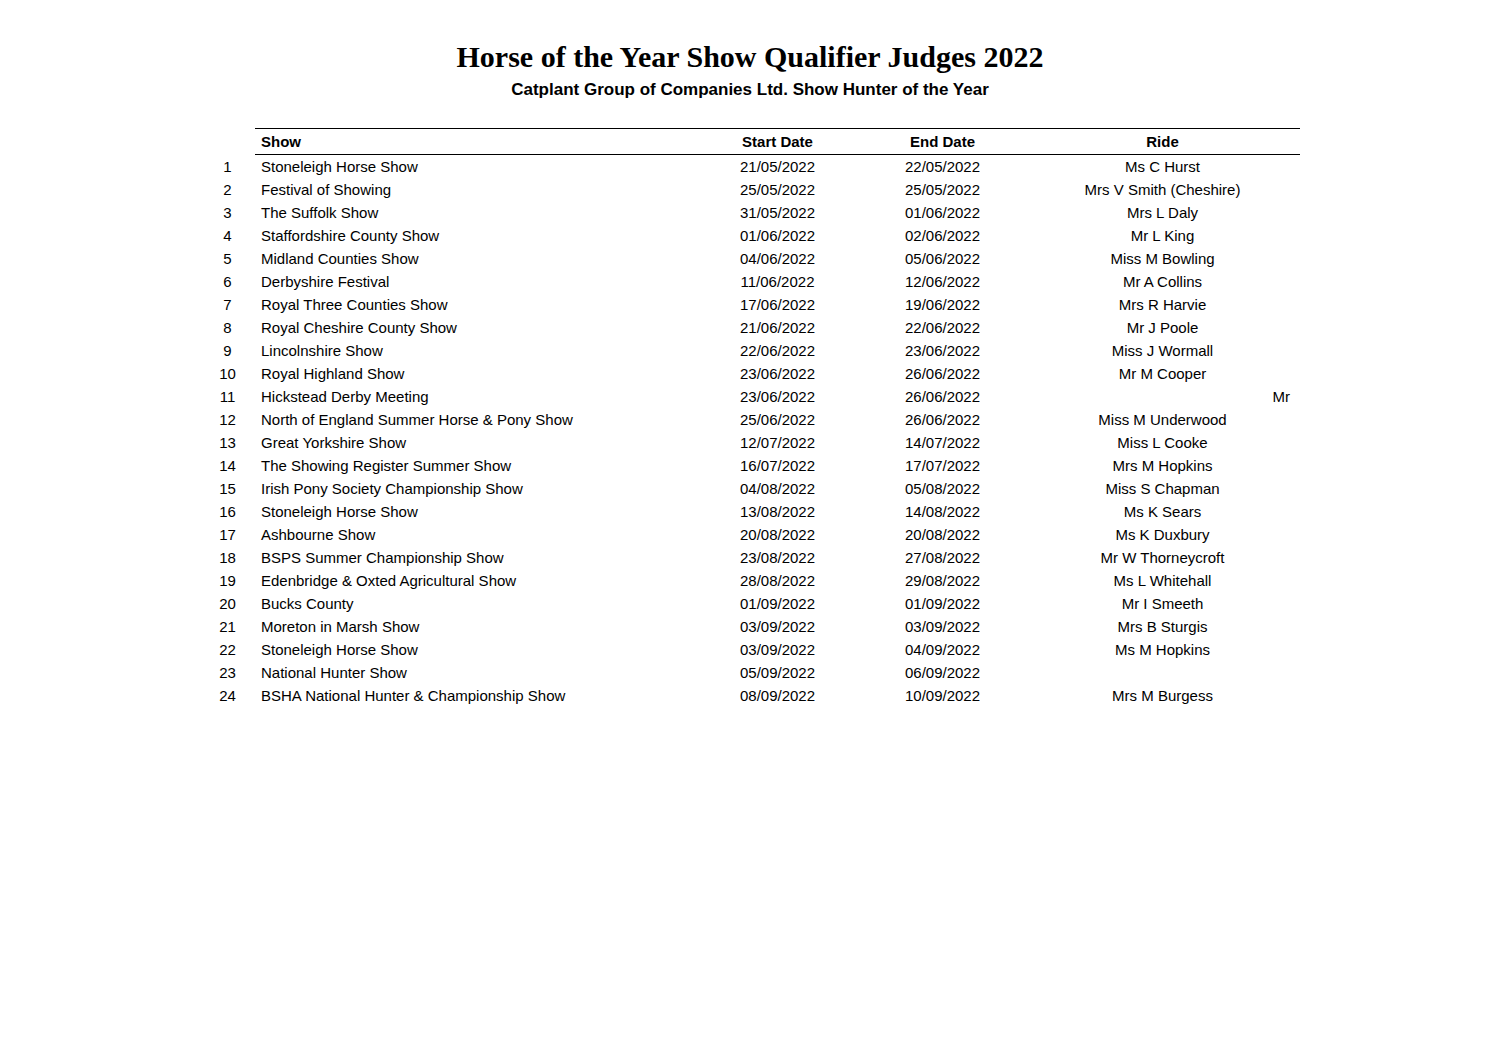Horse of the Year Show Qualifier Judges 2022
Catplant Group of Companies Ltd. Show Hunter of the Year
| | Show | Start Date | End Date | Ride |
| --- | --- | --- | --- | --- |
| 1 | Stoneleigh Horse Show | 21/05/2022 | 22/05/2022 | Ms C Hurst |
| 2 | Festival of Showing | 25/05/2022 | 25/05/2022 | Mrs V Smith (Cheshire) |
| 3 | The Suffolk Show | 31/05/2022 | 01/06/2022 | Mrs L Daly |
| 4 | Staffordshire County Show | 01/06/2022 | 02/06/2022 | Mr L King |
| 5 | Midland Counties Show | 04/06/2022 | 05/06/2022 | Miss M Bowling |
| 6 | Derbyshire Festival | 11/06/2022 | 12/06/2022 | Mr A Collins |
| 7 | Royal Three Counties Show | 17/06/2022 | 19/06/2022 | Mrs R Harvie |
| 8 | Royal Cheshire County Show | 21/06/2022 | 22/06/2022 | Mr J Poole |
| 9 | Lincolnshire Show | 22/06/2022 | 23/06/2022 | Miss J Wormall |
| 10 | Royal Highland Show | 23/06/2022 | 26/06/2022 | Mr M Cooper |
| 11 | Hickstead Derby Meeting | 23/06/2022 | 26/06/2022 | Mr |
| 12 | North of England Summer Horse & Pony Show | 25/06/2022 | 26/06/2022 | Miss M Underwood |
| 13 | Great Yorkshire Show | 12/07/2022 | 14/07/2022 | Miss L Cooke |
| 14 | The Showing Register Summer Show | 16/07/2022 | 17/07/2022 | Mrs M Hopkins |
| 15 | Irish Pony Society Championship Show | 04/08/2022 | 05/08/2022 | Miss S Chapman |
| 16 | Stoneleigh Horse Show | 13/08/2022 | 14/08/2022 | Ms K Sears |
| 17 | Ashbourne Show | 20/08/2022 | 20/08/2022 | Ms K Duxbury |
| 18 | BSPS Summer Championship Show | 23/08/2022 | 27/08/2022 | Mr W Thorneycroft |
| 19 | Edenbridge & Oxted Agricultural Show | 28/08/2022 | 29/08/2022 | Ms L Whitehall |
| 20 | Bucks County | 01/09/2022 | 01/09/2022 | Mr I Smeeth |
| 21 | Moreton in Marsh Show | 03/09/2022 | 03/09/2022 | Mrs B Sturgis |
| 22 | Stoneleigh Horse Show | 03/09/2022 | 04/09/2022 | Ms M Hopkins |
| 23 | National Hunter Show | 05/09/2022 | 06/09/2022 | |
| 24 | BSHA National Hunter & Championship Show | 08/09/2022 | 10/09/2022 | Mrs M Burgess |